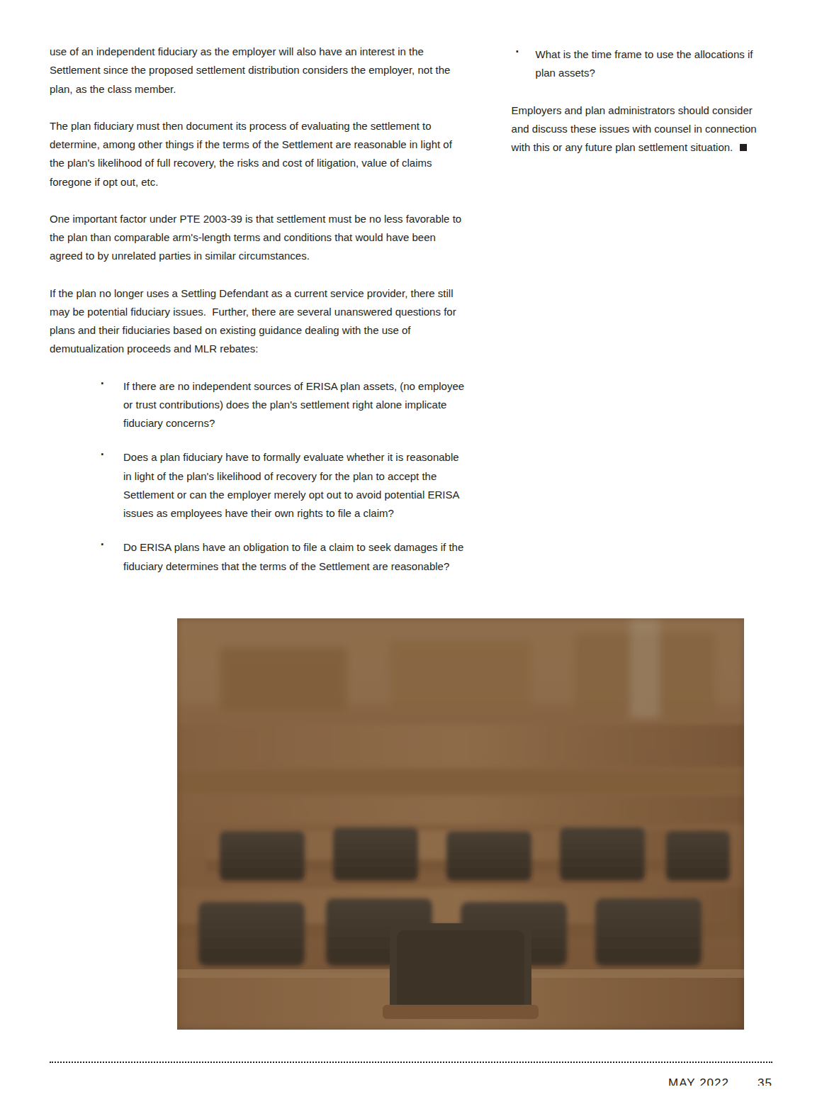use of an independent fiduciary as the employer will also have an interest in the Settlement since the proposed settlement distribution considers the employer, not the plan, as the class member.
The plan fiduciary must then document its process of evaluating the settlement to determine, among other things if the terms of the Settlement are reasonable in light of the plan's likelihood of full recovery, the risks and cost of litigation, value of claims foregone if opt out, etc.
One important factor under PTE 2003-39 is that settlement must be no less favorable to the plan than comparable arm's-length terms and conditions that would have been agreed to by unrelated parties in similar circumstances.
If the plan no longer uses a Settling Defendant as a current service provider, there still may be potential fiduciary issues. Further, there are several unanswered questions for plans and their fiduciaries based on existing guidance dealing with the use of demutualization proceeds and MLR rebates:
If there are no independent sources of ERISA plan assets, (no employee or trust contributions) does the plan's settlement right alone implicate fiduciary concerns?
Does a plan fiduciary have to formally evaluate whether it is reasonable in light of the plan's likelihood of recovery for the plan to accept the Settlement or can the employer merely opt out to avoid potential ERISA issues as employees have their own rights to file a claim?
Do ERISA plans have an obligation to file a claim to seek damages if the fiduciary determines that the terms of the Settlement are reasonable?
What is the time frame to use the allocations if plan assets?
Employers and plan administrators should consider and discuss these issues with counsel in connection with this or any future plan settlement situation.
MAY 2022 35